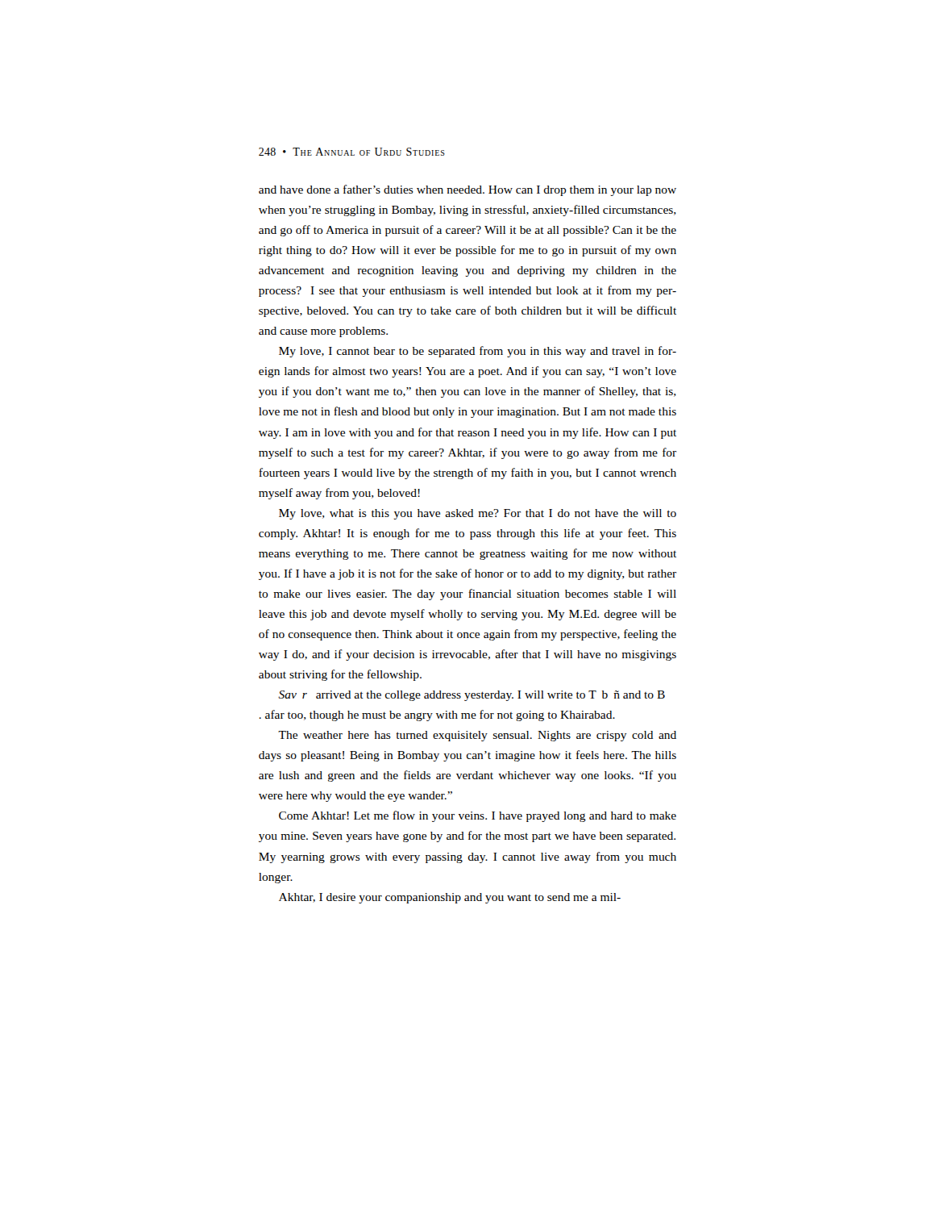248•The Annual of Urdu Studies
and have done a father’s duties when needed. How can I drop them in your lap now when you’re struggling in Bombay, living in stressful, anxiety-filled circumstances, and go off to America in pursuit of a career? Will it be at all possible? Can it be the right thing to do? How will it ever be possible for me to go in pursuit of my own advancement and recognition leaving you and depriving my children in the process? I see that your enthusiasm is well intended but look at it from my perspective, beloved. You can try to take care of both children but it will be difficult and cause more problems.
My love, I cannot bear to be separated from you in this way and travel in foreign lands for almost two years! You are a poet. And if you can say, “I won’t love you if you don’t want me to,” then you can love in the manner of Shelley, that is, love me not in flesh and blood but only in your imagination. But I am not made this way. I am in love with you and for that reason I need you in my life. How can I put myself to such a test for my career? Akhtar, if you were to go away from me for fourteen years I would live by the strength of my faith in you, but I cannot wrench myself away from you, beloved!
My love, what is this you have asked me? For that I do not have the will to comply. Akhtar! It is enough for me to pass through this life at your feet. This means everything to me. There cannot be greatness waiting for me now without you. If I have a job it is not for the sake of honor or to add to my dignity, but rather to make our lives easier. The day your financial situation becomes stable I will leave this job and devote myself wholly to serving you. My M.Ed. degree will be of no consequence then. Think about it once again from my perspective, feeling the way I do, and if your decision is irrevocable, after that I will have no misgivings about striving for the fellowship.
Sav r arrived at the college address yesterday. I will write to T b ñ and to B . afar too, though he must be angry with me for not going to Khairabad.
The weather here has turned exquisitely sensual. Nights are crispy cold and days so pleasant! Being in Bombay you can’t imagine how it feels here. The hills are lush and green and the fields are verdant whichever way one looks. “If you were here why would the eye wander.”
Come Akhtar! Let me flow in your veins. I have prayed long and hard to make you mine. Seven years have gone by and for the most part we have been separated. My yearning grows with every passing day. I cannot live away from you much longer.
Akhtar, I desire your companionship and you want to send me a mil-